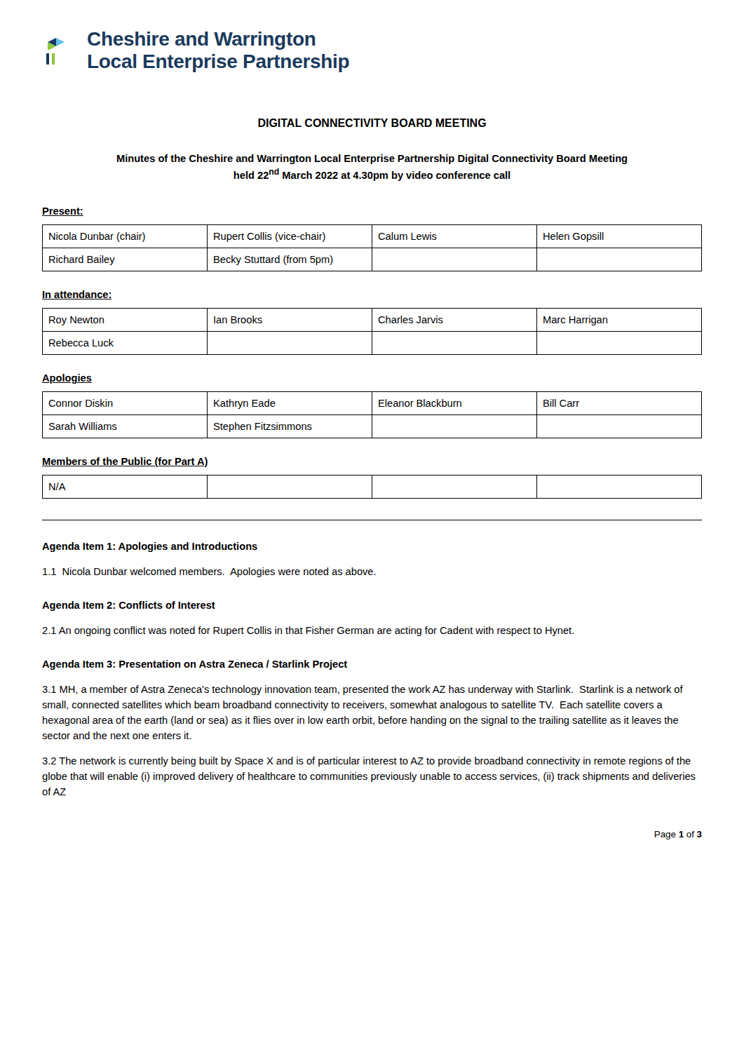Cheshire and Warrington
Local Enterprise Partnership
DIGITAL CONNECTIVITY BOARD MEETING
Minutes of the Cheshire and Warrington Local Enterprise Partnership Digital Connectivity Board Meeting
held 22nd March 2022 at 4.30pm by video conference call
Present:
| Nicola Dunbar (chair) | Rupert Collis (vice-chair) | Calum Lewis | Helen Gopsill |
| Richard Bailey | Becky Stuttard (from 5pm) | | |
In attendance:
| Roy Newton | Ian Brooks | Charles Jarvis | Marc Harrigan |
| Rebecca Luck | | | |
Apologies
| Connor Diskin | Kathryn Eade | Eleanor Blackburn | Bill Carr |
| Sarah Williams | Stephen Fitzsimmons | | |
Members of the Public (for Part A)
| N/A | | | |
Agenda Item 1: Apologies and Introductions
1.1 Nicola Dunbar welcomed members. Apologies were noted as above.
Agenda Item 2: Conflicts of Interest
2.1 An ongoing conflict was noted for Rupert Collis in that Fisher German are acting for Cadent with respect to Hynet.
Agenda Item 3: Presentation on Astra Zeneca / Starlink Project
3.1 MH, a member of Astra Zeneca's technology innovation team, presented the work AZ has underway with Starlink. Starlink is a network of small, connected satellites which beam broadband connectivity to receivers, somewhat analogous to satellite TV. Each satellite covers a hexagonal area of the earth (land or sea) as it flies over in low earth orbit, before handing on the signal to the trailing satellite as it leaves the sector and the next one enters it.
3.2 The network is currently being built by Space X and is of particular interest to AZ to provide broadband connectivity in remote regions of the globe that will enable (i) improved delivery of healthcare to communities previously unable to access services, (ii) track shipments and deliveries of AZ
Page 1 of 3